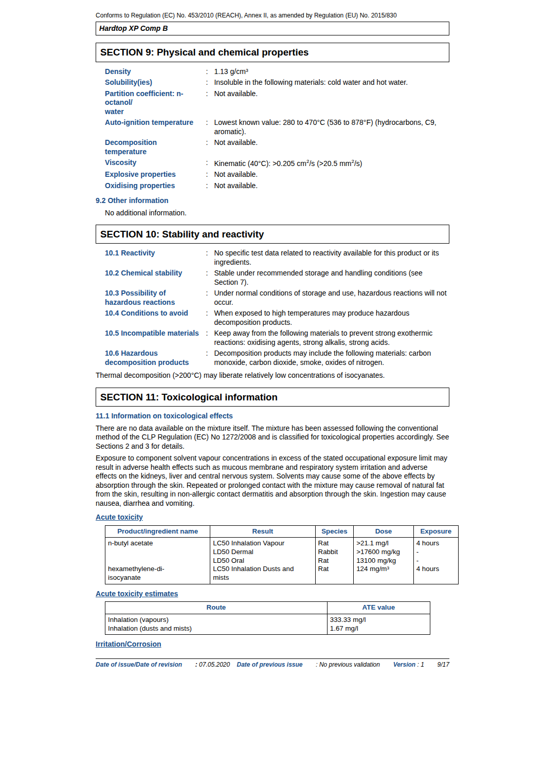Conforms to Regulation (EC) No. 453/2010 (REACH), Annex II, as amended by Regulation (EU) No. 2015/830
Hardtop XP Comp B
SECTION 9: Physical and chemical properties
| Density | : | 1.13 g/cm³ |
| Solubility(ies) | : | Insoluble in the following materials: cold water and hot water. |
| Partition coefficient: n-octanol/ water | : | Not available. |
| Auto-ignition temperature | : | Lowest known value: 280 to 470°C (536 to 878°F) (hydrocarbons, C9, aromatic). |
| Decomposition temperature | : | Not available. |
| Viscosity | : | Kinematic (40°C): >0.205 cm 2 /s (>20.5 mm 2 /s) |
| Explosive properties | : | Not available. |
| Oxidising properties | : | Not available. |
9.2 Other information
No additional information.
SECTION 10: Stability and reactivity
| 10.1 Reactivity | : | No specific test data related to reactivity available for this product or its ingredients. |
| 10.2 Chemical stability | : | Stable under recommended storage and handling conditions (see Section 7). |
| 10.3 Possibility of hazardous reactions | : | Under normal conditions of storage and use, hazardous reactions will not occur. |
| 10.4 Conditions to avoid | : | When exposed to high temperatures may produce hazardous decomposition products. |
| 10.5 Incompatible materials | : | Keep away from the following materials to prevent strong exothermic reactions: oxidising agents, strong alkalis, strong acids. |
| 10.6 Hazardous decomposition products | : | Decomposition products may include the following materials: carbon monoxide, carbon dioxide, smoke, oxides of nitrogen. |
Thermal decomposition (>200°C) may liberate relatively low concentrations of isocyanates.
SECTION 11: Toxicological information
11.1 Information on toxicological effects
There are no data available on the mixture itself. The mixture has been assessed following the conventional method of the CLP Regulation (EC) No 1272/2008 and is classified for toxicological properties accordingly. See Sections 2 and 3 for details.
Exposure to component solvent vapour concentrations in excess of the stated occupational exposure limit may result in adverse health effects such as mucous membrane and respiratory system irritation and adverse effects on the kidneys, liver and central nervous system. Solvents may cause some of the above effects by absorption through the skin. Repeated or prolonged contact with the mixture may cause removal of natural fat from the skin, resulting in non-allergic contact dermatitis and absorption through the skin. Ingestion may cause nausea, diarrhea and vomiting.
Acute toxicity
| Product/ingredient name | Result | Species | Dose | Exposure |
| --- | --- | --- | --- | --- |
| n-butyl acetate hexamethylene-di- isocyanate | LC50 Inhalation Vapour LD50 Dermal LD50 Oral LC50 Inhalation Dusts and mists | Rat Rabbit Rat Rat | >21.1 mg/l >17600 mg/kg 13100 mg/kg 124 mg/m³ | 4 hours - - 4 hours |
Acute toxicity estimates
| Route | ATE value |
| --- | --- |
| Inhalation (vapours) Inhalation (dusts and mists) | 333.33 mg/l 1.67 mg/l |
Irritation/Corrosion
Date of issue/Date of revision
: 07.05.2020 Date of previous issue
: No previous validation
Version : 1
9/17